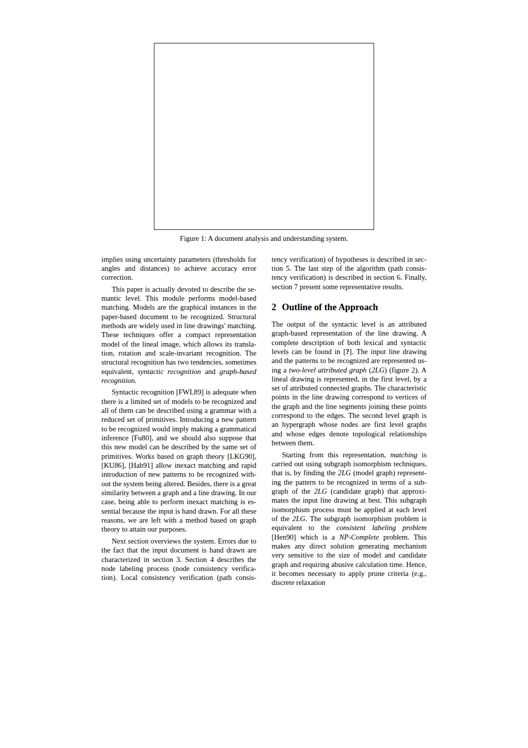Figure 1: A document analysis and understanding system.
implies using uncertainty parameters (thresholds for angles and distances) to achieve accuracy error correction.
This paper is actually devoted to describe the semantic level. This module performs model-based matching. Models are the graphical instances in the paper-based document to be recognized. Structural methods are widely used in line drawings' matching. These techniques offer a compact representation model of the lineal image, which allows its translation, rotation and scale-invariant recognition. The structural recognition has two tendencies, sometimes equivalent, syntactic recognition and graph-based recognition.
Syntactic recognition [FWL89] is adequate when there is a limited set of models to be recognized and all of them can be described using a grammar with a reduced set of primitives. Introducing a new pattern to be recognized would imply making a grammatical inference [Fu80], and we should also suppose that this new model can be described by the same set of primitives. Works based on graph theory [LKG90], [KU86], [Hab91] allow inexact matching and rapid introduction of new patterns to be recognized without the system being altered. Besides, there is a great similarity between a graph and a line drawing. In our case, being able to perform inexact matching is essential because the input is hand drawn. For all these reasons, we are left with a method based on graph theory to attain our purposes.
Next section overviews the system. Errors due to the fact that the input document is hand drawn are characterized in section 3. Section 4 describes the node labeling process (node consistency verification). Local consistency verification (path consistency verification) of hypotheses is described in section 5. The last step of the algorithm (path consistency verification) is described in section 6. Finally, section 7 present some representative results.
2 Outline of the Approach
The output of the syntactic level is an attributed graph-based representation of the line drawing. A complete description of both lexical and syntactic levels can be found in [?]. The input line drawing and the patterns to be recognized are represented using a two-level attributed graph (2LG) (figure 2). A lineal drawing is represented, in the first level, by a set of attributed connected graphs. The characteristic points in the line drawing correspond to vertices of the graph and the line segments joining these points correspond to the edges. The second level graph is an hypergraph whose nodes are first level graphs and whose edges denote topological relationships between them.
Starting from this representation, matching is carried out using subgraph isomorphism techniques, that is, by finding the 2LG (model graph) representing the pattern to be recognized in terms of a subgraph of the 2LG (candidate graph) that approximates the input line drawing at best. This subgraph isomorphism process must be applied at each level of the 2LG. The subgraph isomorphism problem is equivalent to the consistent labeling problem [Hen90] which is a NP-Complete problem. This makes any direct solution generating mechanism very sensitive to the size of model and candidate graph and requiring abusive calculation time. Hence, it becomes necessary to apply prune criteria (e.g., discrete relaxation